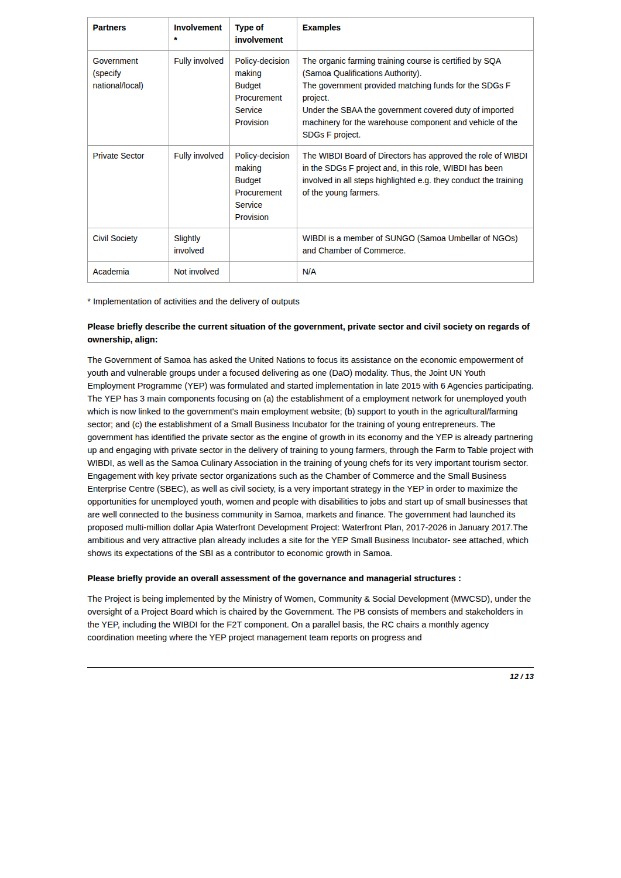| Partners | Involvement * | Type of involvement | Examples |
| --- | --- | --- | --- |
| Government (specify national/local) | Fully involved | Policy-decision making Budget Procurement Service Provision | The organic farming training course is certified by SQA (Samoa Qualifications Authority). The government provided matching funds for the SDGs F project. Under the SBAA the government covered duty of imported machinery for the warehouse component and vehicle of the SDGs F project. |
| Private Sector | Fully involved | Policy-decision making Budget Procurement Service Provision | The WIBDI Board of Directors has approved the role of WIBDI in the SDGs F project and, in this role, WIBDI has been involved in all steps highlighted e.g. they conduct the training of the young farmers. |
| Civil Society | Slightly involved | | WIBDI is a member of SUNGO (Samoa Umbellar of NGOs) and Chamber of Commerce. |
| Academia | Not involved | | N/A |
* Implementation of activities and the delivery of outputs
Please briefly describe the current situation of the government, private sector and civil society on regards of ownership, align:
The Government of Samoa has asked the United Nations to focus its assistance on the economic empowerment of youth and vulnerable groups under a focused delivering as one (DaO) modality. Thus, the Joint UN Youth Employment Programme (YEP) was formulated and started implementation in late 2015 with 6 Agencies participating. The YEP has 3 main components focusing on (a) the establishment of a employment network for unemployed youth which is now linked to the government's main employment website; (b) support to youth in the agricultural/farming sector; and (c) the establishment of a Small Business Incubator for the training of young entrepreneurs. The government has identified the private sector as the engine of growth in its economy and the YEP is already partnering up and engaging with private sector in the delivery of training to young farmers, through the Farm to Table project with WIBDI, as well as the Samoa Culinary Association in the training of young chefs for its very important tourism sector. Engagement with key private sector organizations such as the Chamber of Commerce and the Small Business Enterprise Centre (SBEC), as well as civil society, is a very important strategy in the YEP in order to maximize the opportunities for unemployed youth, women and people with disabilities to jobs and start up of small businesses that are well connected to the business community in Samoa, markets and finance. The government had launched its proposed multi-million dollar Apia Waterfront Development Project: Waterfront Plan, 2017-2026 in January 2017.The ambitious and very attractive plan already includes a site for the YEP Small Business Incubator- see attached, which shows its expectations of the SBI as a contributor to economic growth in Samoa.
Please briefly provide an overall assessment of the governance and managerial structures :
The Project is being implemented by the Ministry of Women, Community & Social Development (MWCSD), under the oversight of a Project Board which is chaired by the Government. The PB consists of members and stakeholders in the YEP, including the WIBDI for the F2T component. On a parallel basis, the RC chairs a monthly agency coordination meeting where the YEP project management team reports on progress and
12 / 13